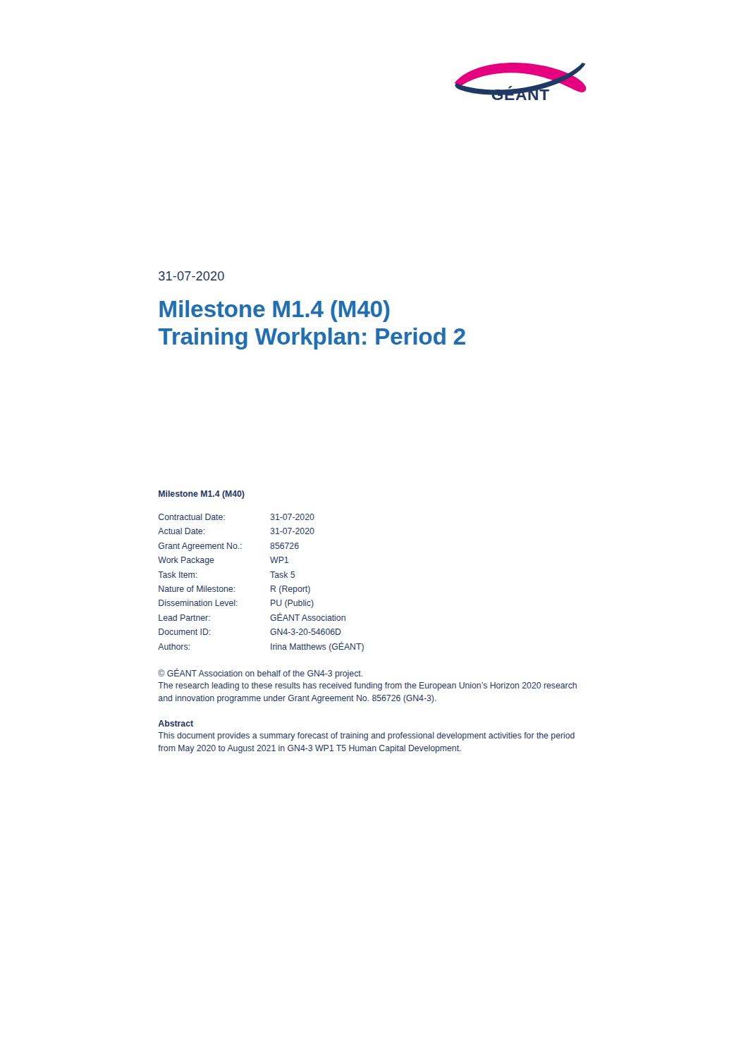GÉANT Networks · Services · People
31-07-2020
Milestone M1.4 (M40) Training Workplan: Period 2
Milestone M1.4 (M40)
| Contractual Date: | 31-07-2020 |
| Actual Date: | 31-07-2020 |
| Grant Agreement No.: | 856726 |
| Work Package | WP1 |
| Task Item: | Task 5 |
| Nature of Milestone: | R (Report) |
| Dissemination Level: | PU (Public) |
| Lead Partner: | GÉANT Association |
| Document ID: | GN4-3-20-54606D |
| Authors: | Irina Matthews (GÉANT) |
© GÉANT Association on behalf of the GN4-3 project.
The research leading to these results has received funding from the European Union’s Horizon 2020 research and innovation programme under Grant Agreement No. 856726 (GN4-3).
Abstract
This document provides a summary forecast of training and professional development activities for the period from May 2020 to August 2021 in GN4-3 WP1 T5 Human Capital Development.